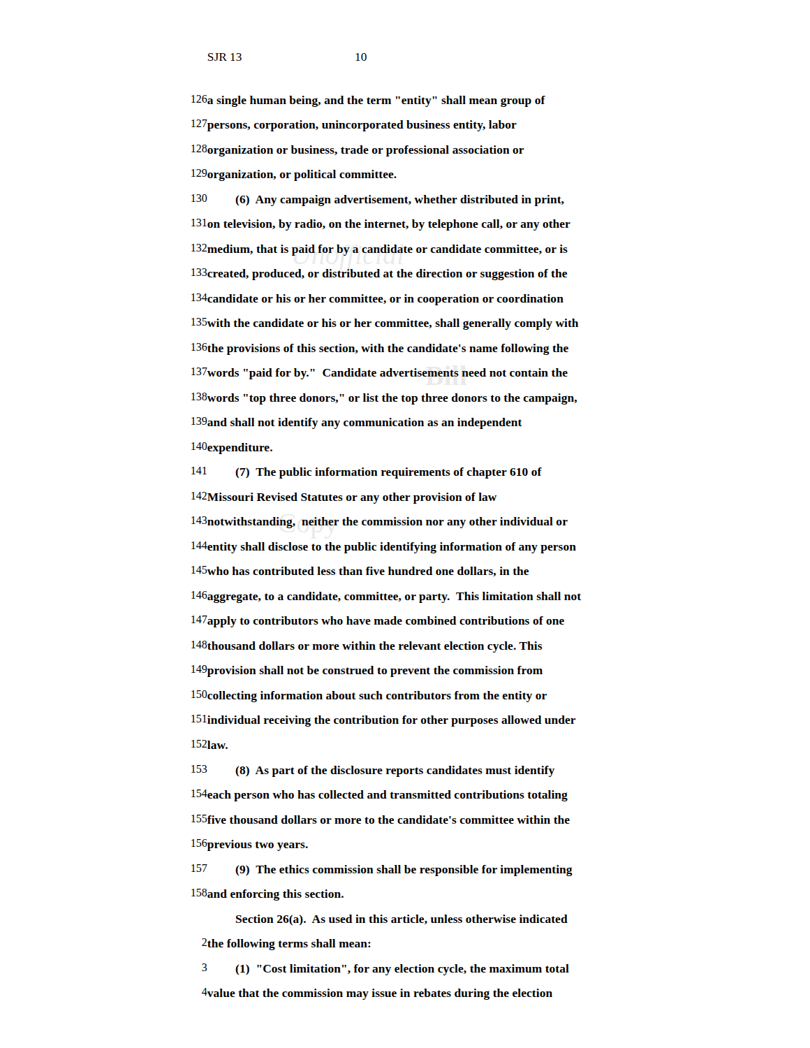SJR 13 10
Unofficial
Bill
Copy
| 126 | a single human being, and the term "entity" shall mean group of |
| 127 | persons, corporation, unincorporated business entity, labor |
| 128 | organization or business, trade or professional association or |
| 129 | organization, or political committee. |
| 130 | (6) Any campaign advertisement, whether distributed in print, |
| 131 | on television, by radio, on the internet, by telephone call, or any other |
| 132 | medium, that is paid for by a candidate or candidate committee, or is |
| 133 | created, produced, or distributed at the direction or suggestion of the |
| 134 | candidate or his or her committee, or in cooperation or coordination |
| 135 | with the candidate or his or her committee, shall generally comply with |
| 136 | the provisions of this section, with the candidate's name following the |
| 137 | words "paid for by." Candidate advertisements need not contain the |
| 138 | words "top three donors," or list the top three donors to the campaign, |
| 139 | and shall not identify any communication as an independent |
| 140 | expenditure. |
| 141 | (7) The public information requirements of chapter 610 of |
| 142 | Missouri Revised Statutes or any other provision of law |
| 143 | notwithstanding, neither the commission nor any other individual or |
| 144 | entity shall disclose to the public identifying information of any person |
| 145 | who has contributed less than five hundred one dollars, in the |
| 146 | aggregate, to a candidate, committee, or party. This limitation shall not |
| 147 | apply to contributors who have made combined contributions of one |
| 148 | thousand dollars or more within the relevant election cycle. This |
| 149 | provision shall not be construed to prevent the commission from |
| 150 | collecting information about such contributors from the entity or |
| 151 | individual receiving the contribution for other purposes allowed under |
| 152 | law. |
| 153 | (8) As part of the disclosure reports candidates must identify |
| 154 | each person who has collected and transmitted contributions totaling |
| 155 | five thousand dollars or more to the candidate's committee within the |
| 156 | previous two years. |
| 157 | (9) The ethics commission shall be responsible for implementing |
| 158 | and enforcing this section. |
| | Section 26(a). As used in this article, unless otherwise indicated |
| 2 | the following terms shall mean: |
| 3 | (1) "Cost limitation", for any election cycle, the maximum total |
| 4 | value that the commission may issue in rebates during the election |